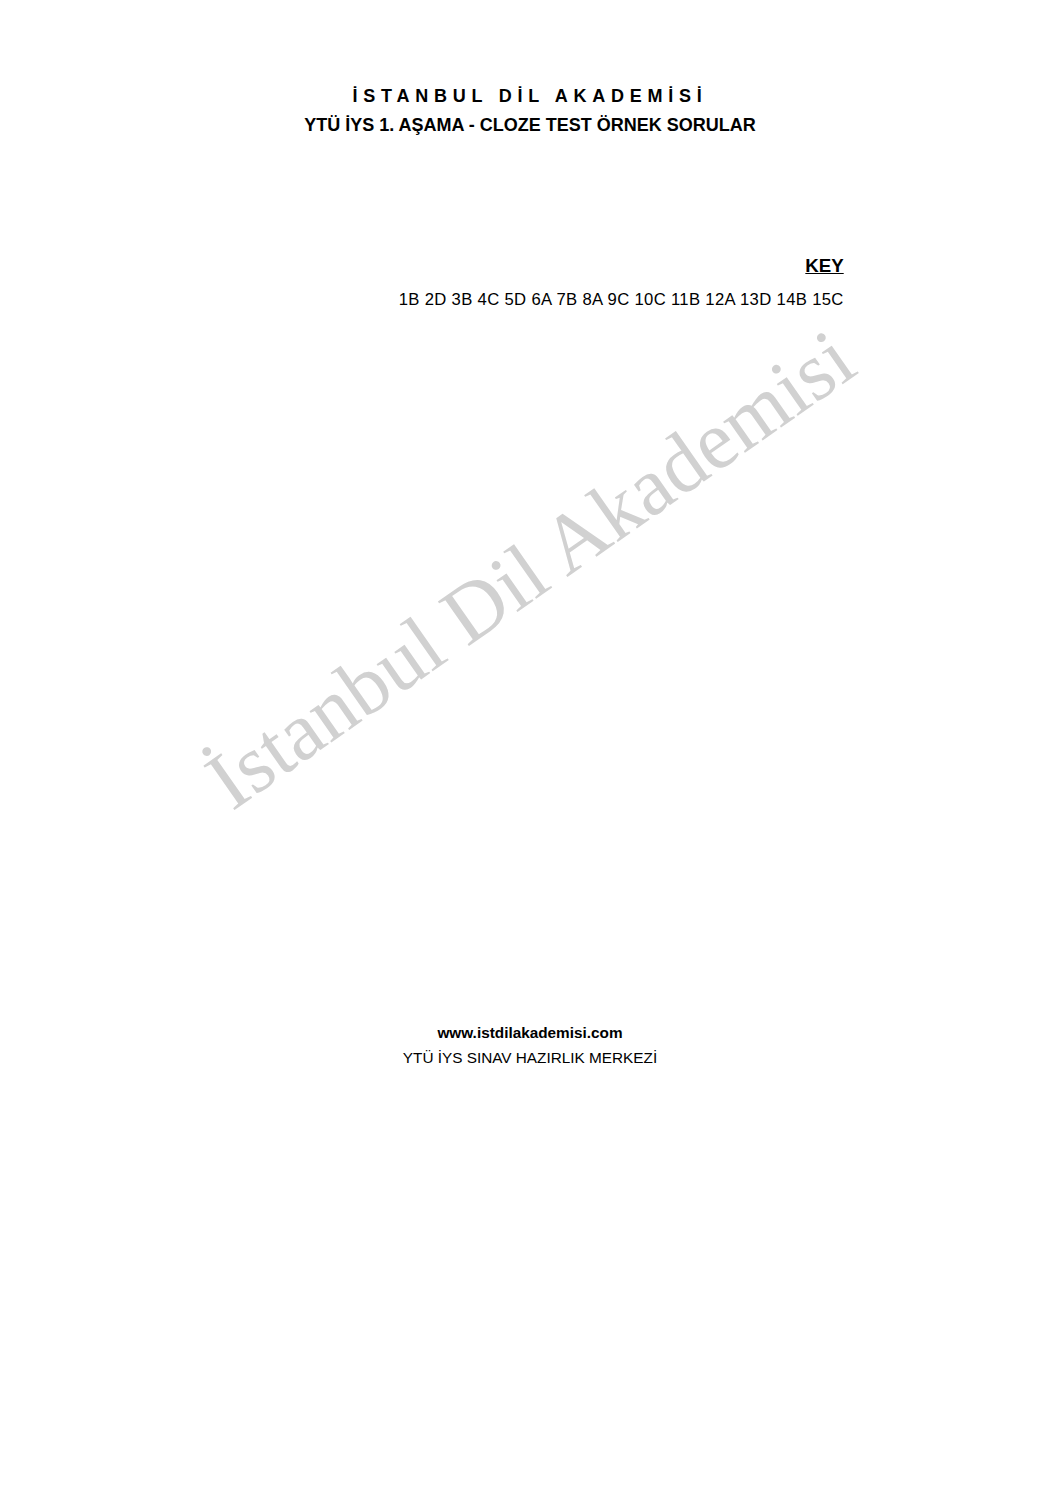İSTANBUL DİL AKADEMİSİ
YTÜ İYS 1. AŞAMA - CLOZE TEST ÖRNEK SORULAR
İstanbul Dil Akademisi
KEY
1B 2D 3B 4C 5D 6A 7B 8A 9C 10C 11B 12A 13D 14B 15C
www.istdilakademisi.com
YTÜ İYS SINAV HAZIRLIK MERKEZİ